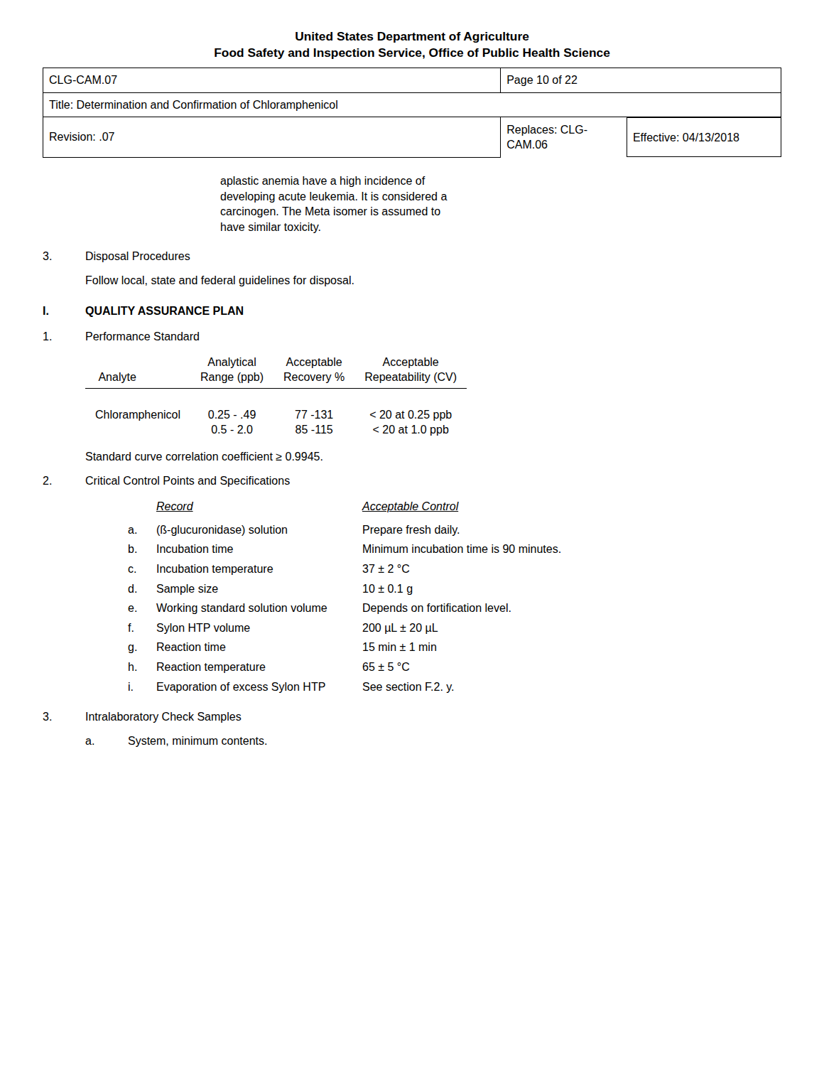United States Department of Agriculture
Food Safety and Inspection Service, Office of Public Health Science
| CLG-CAM.07 | Page 10 of 22 |
| Title: Determination and Confirmation of Chloramphenicol |
| Revision: .07 | / Replaces: CLG-CAM.06 / Effective: 04/13/2018 / |
aplastic anemia have a high incidence of developing acute leukemia. It is considered a carcinogen. The Meta isomer is assumed to have similar toxicity.
3. Disposal Procedures
Follow local, state and federal guidelines for disposal.
I. QUALITY ASSURANCE PLAN
1. Performance Standard
| Analyte | Analytical Range (ppb) | Acceptable Recovery % | Acceptable Repeatability (CV) |
| --- | --- | --- | --- |
| Chloramphenicol | 0.25 - .49 0.5 - 2.0 | 77 -131 85 -115 | < 20 at 0.25 ppb < 20 at 1.0 ppb |
Standard curve correlation coefficient ≥ 0.9945.
2. Critical Control Points and Specifications
| | Record | Acceptable Control |
| --- | --- | --- |
| a. | (ß-glucuronidase) solution | Prepare fresh daily. |
| b. | Incubation time | Minimum incubation time is 90 minutes. |
| c. | Incubation temperature | 37 ± 2 °C |
| d. | Sample size | 10 ± 0.1 g |
| e. | Working standard solution volume | Depends on fortification level. |
| f. | Sylon HTP volume | 200 µL ± 20 µL |
| g. | Reaction time | 15 min ± 1 min |
| h. | Reaction temperature | 65 ± 5 °C |
| i. | Evaporation of excess Sylon HTP | See section F.2. y. |
3. Intralaboratory Check Samples
a. System, minimum contents.